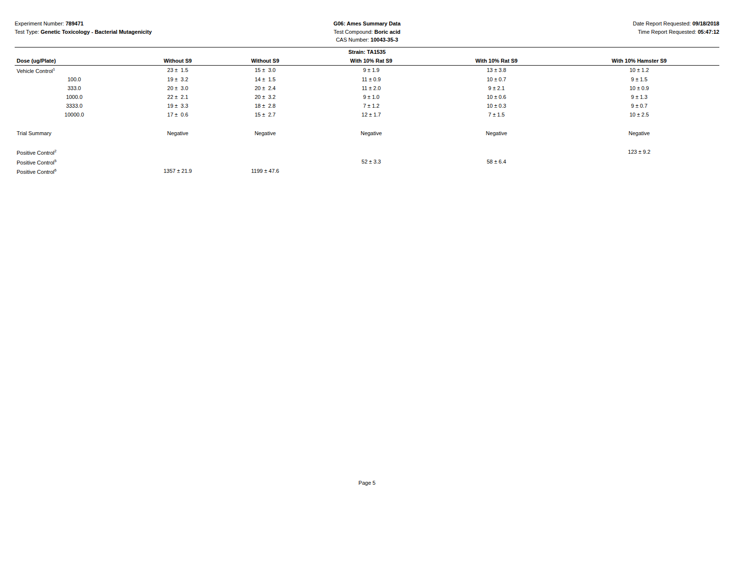Experiment Number: 789471
Test Type: Genetic Toxicology - Bacterial Mutagenicity
G06: Ames Summary Data
Test Compound: Boric acid
CAS Number: 10043-35-3
Date Report Requested: 09/18/2018
Time Report Requested: 05:47:12
| Strain: TA1535 |
| Dose (ug/Plate) | Without S9 | Without S9 | With 10% Rat S9 | With 10% Rat S9 | With 10% Hamster S9 |
| Vehicle Control 1 | 23 ± 1.5 | 15 ± 3.0 | 9 ± 1.9 | 13 ± 3.8 | 10 ± 1.2 |
| 100.0 | 19 ± 3.2 | 14 ± 1.5 | 11 ± 0.9 | 10 ± 0.7 | 9 ± 1.5 |
| 333.0 | 20 ± 3.0 | 20 ± 2.4 | 11 ± 2.0 | 9 ± 2.1 | 10 ± 0.9 |
| 1000.0 | 22 ± 2.1 | 20 ± 3.2 | 9 ± 1.0 | 10 ± 0.6 | 9 ± 1.3 |
| 3333.0 | 19 ± 3.3 | 18 ± 2.8 | 7 ± 1.2 | 10 ± 0.3 | 9 ± 0.7 |
| 10000.0 | 17 ± 0.6 | 15 ± 2.7 | 12 ± 1.7 | 7 ± 1.5 | 10 ± 2.5 |
| Trial Summary | Negative | Negative | Negative | Negative | Negative |
| Positive Control 2 | | | | | 123 ± 9.2 |
| Positive Control 5 | | | 52 ± 3.3 | 58 ± 6.4 | |
| Positive Control 6 | 1357 ± 21.9 | 1199 ± 47.6 | | | |
Page 5